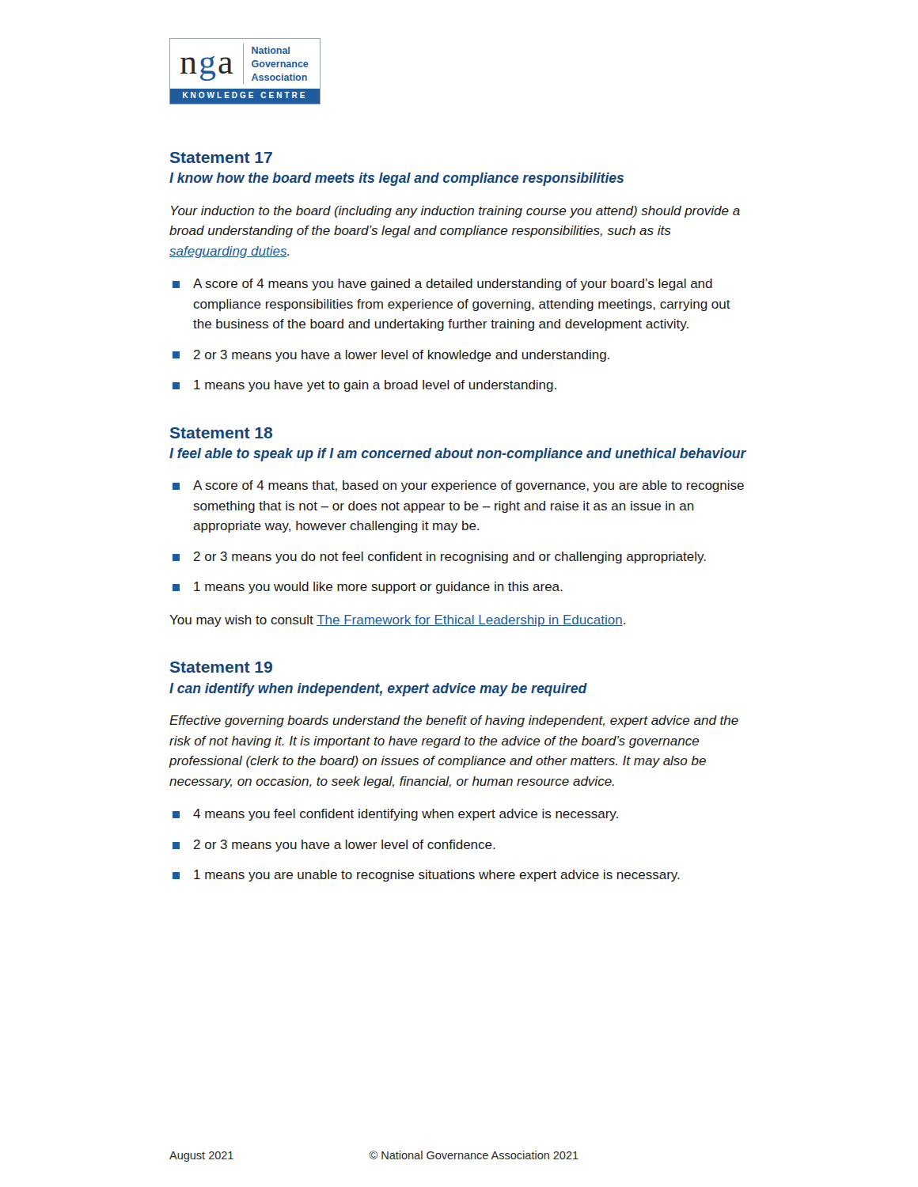nga
National
Governance
Association
KNOWLEDGE CENTRE
Statement 17
I know how the board meets its legal and compliance responsibilities
Your induction to the board (including any induction training course you attend) should provide a broad understanding of the board’s legal and compliance responsibilities, such as its safeguarding duties.
A score of 4 means you have gained a detailed understanding of your board’s legal and compliance responsibilities from experience of governing, attending meetings, carrying out the business of the board and undertaking further training and development activity.
2 or 3 means you have a lower level of knowledge and understanding.
1 means you have yet to gain a broad level of understanding.
Statement 18
I feel able to speak up if I am concerned about non-compliance and unethical behaviour
A score of 4 means that, based on your experience of governance, you are able to recognise something that is not – or does not appear to be – right and raise it as an issue in an appropriate way, however challenging it may be.
2 or 3 means you do not feel confident in recognising and or challenging appropriately.
1 means you would like more support or guidance in this area.
You may wish to consult The Framework for Ethical Leadership in Education.
Statement 19
I can identify when independent, expert advice may be required
Effective governing boards understand the benefit of having independent, expert advice and the risk of not having it. It is important to have regard to the advice of the board’s governance professional (clerk to the board) on issues of compliance and other matters. It may also be necessary, on occasion, to seek legal, financial, or human resource advice.
4 means you feel confident identifying when expert advice is necessary.
2 or 3 means you have a lower level of confidence.
1 means you are unable to recognise situations where expert advice is necessary.
August 2021
© National Governance Association 2021